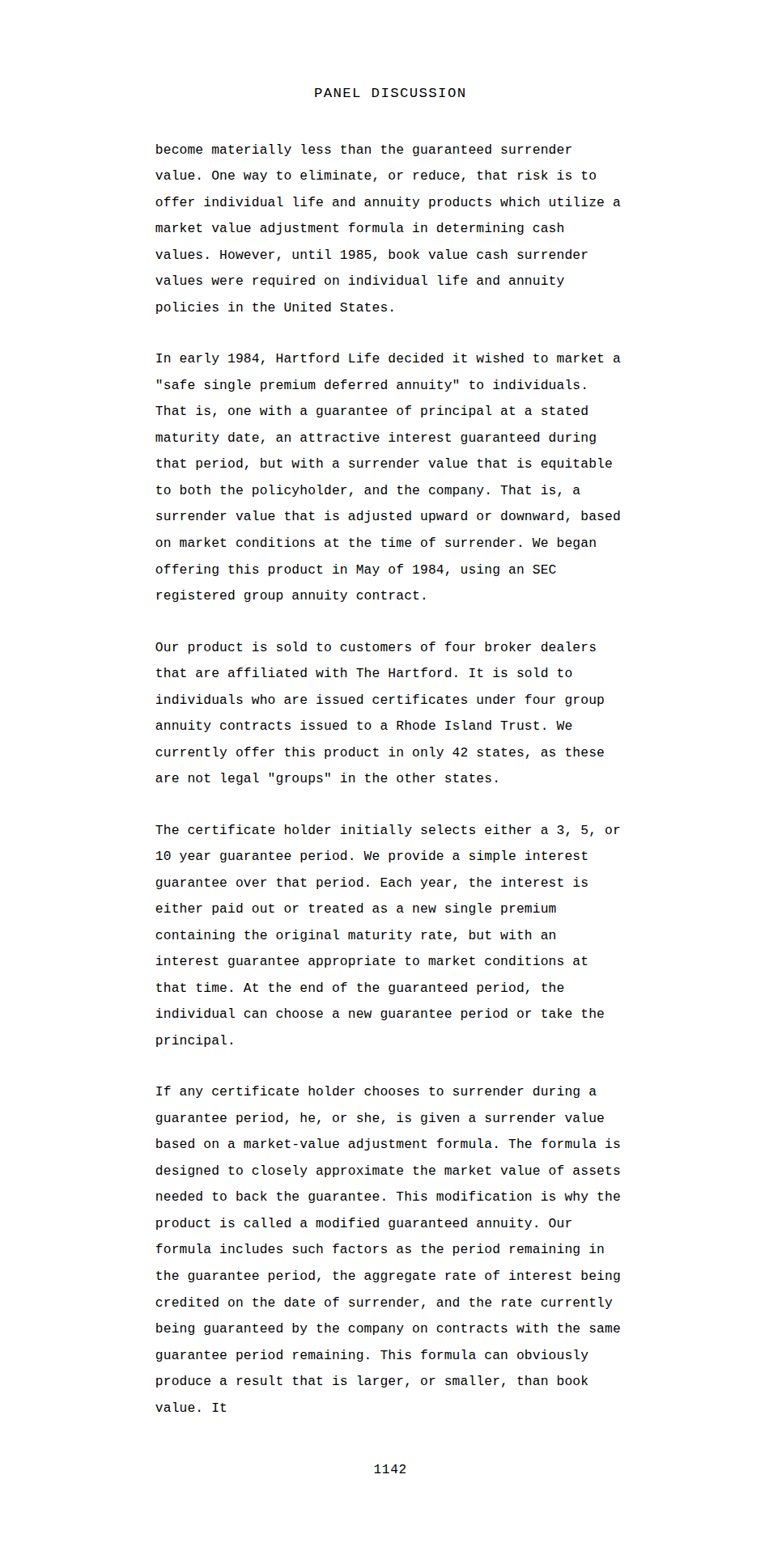PANEL DISCUSSION
become materially less than the guaranteed surrender value. One way to eliminate, or reduce, that risk is to offer individual life and annuity products which utilize a market value adjustment formula in determining cash values. However, until 1985, book value cash surrender values were required on individual life and annuity policies in the United States.
In early 1984, Hartford Life decided it wished to market a "safe single premium deferred annuity" to individuals. That is, one with a guarantee of principal at a stated maturity date, an attractive interest guaranteed during that period, but with a surrender value that is equitable to both the policyholder, and the company. That is, a surrender value that is adjusted upward or downward, based on market conditions at the time of surrender. We began offering this product in May of 1984, using an SEC registered group annuity contract.
Our product is sold to customers of four broker dealers that are affiliated with The Hartford. It is sold to individuals who are issued certificates under four group annuity contracts issued to a Rhode Island Trust. We currently offer this product in only 42 states, as these are not legal "groups" in the other states.
The certificate holder initially selects either a 3, 5, or 10 year guarantee period. We provide a simple interest guarantee over that period. Each year, the interest is either paid out or treated as a new single premium containing the original maturity rate, but with an interest guarantee appropriate to market conditions at that time. At the end of the guaranteed period, the individual can choose a new guarantee period or take the principal.
If any certificate holder chooses to surrender during a guarantee period, he, or she, is given a surrender value based on a market-value adjustment formula. The formula is designed to closely approximate the market value of assets needed to back the guarantee. This modification is why the product is called a modified guaranteed annuity. Our formula includes such factors as the period remaining in the guarantee period, the aggregate rate of interest being credited on the date of surrender, and the rate currently being guaranteed by the company on contracts with the same guarantee period remaining. This formula can obviously produce a result that is larger, or smaller, than book value. It
1142